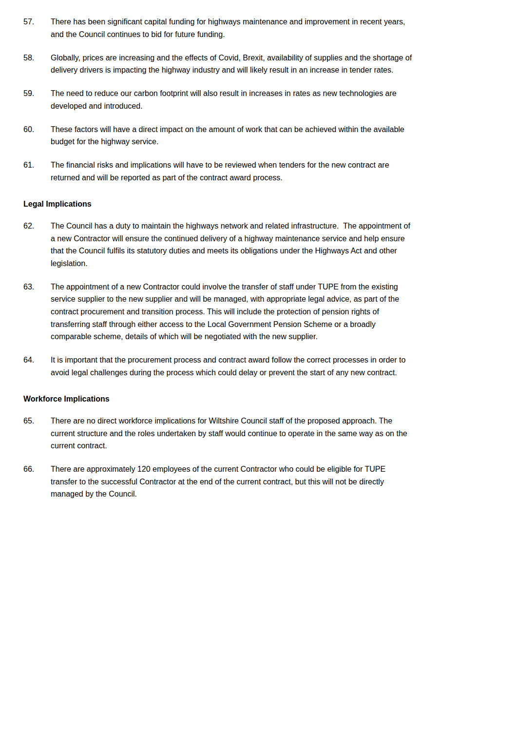57. There has been significant capital funding for highways maintenance and improvement in recent years, and the Council continues to bid for future funding.
58. Globally, prices are increasing and the effects of Covid, Brexit, availability of supplies and the shortage of delivery drivers is impacting the highway industry and will likely result in an increase in tender rates.
59. The need to reduce our carbon footprint will also result in increases in rates as new technologies are developed and introduced.
60. These factors will have a direct impact on the amount of work that can be achieved within the available budget for the highway service.
61. The financial risks and implications will have to be reviewed when tenders for the new contract are returned and will be reported as part of the contract award process.
Legal Implications
62. The Council has a duty to maintain the highways network and related infrastructure. The appointment of a new Contractor will ensure the continued delivery of a highway maintenance service and help ensure that the Council fulfils its statutory duties and meets its obligations under the Highways Act and other legislation.
63. The appointment of a new Contractor could involve the transfer of staff under TUPE from the existing service supplier to the new supplier and will be managed, with appropriate legal advice, as part of the contract procurement and transition process. This will include the protection of pension rights of transferring staff through either access to the Local Government Pension Scheme or a broadly comparable scheme, details of which will be negotiated with the new supplier.
64. It is important that the procurement process and contract award follow the correct processes in order to avoid legal challenges during the process which could delay or prevent the start of any new contract.
Workforce Implications
65. There are no direct workforce implications for Wiltshire Council staff of the proposed approach. The current structure and the roles undertaken by staff would continue to operate in the same way as on the current contract.
66. There are approximately 120 employees of the current Contractor who could be eligible for TUPE transfer to the successful Contractor at the end of the current contract, but this will not be directly managed by the Council.